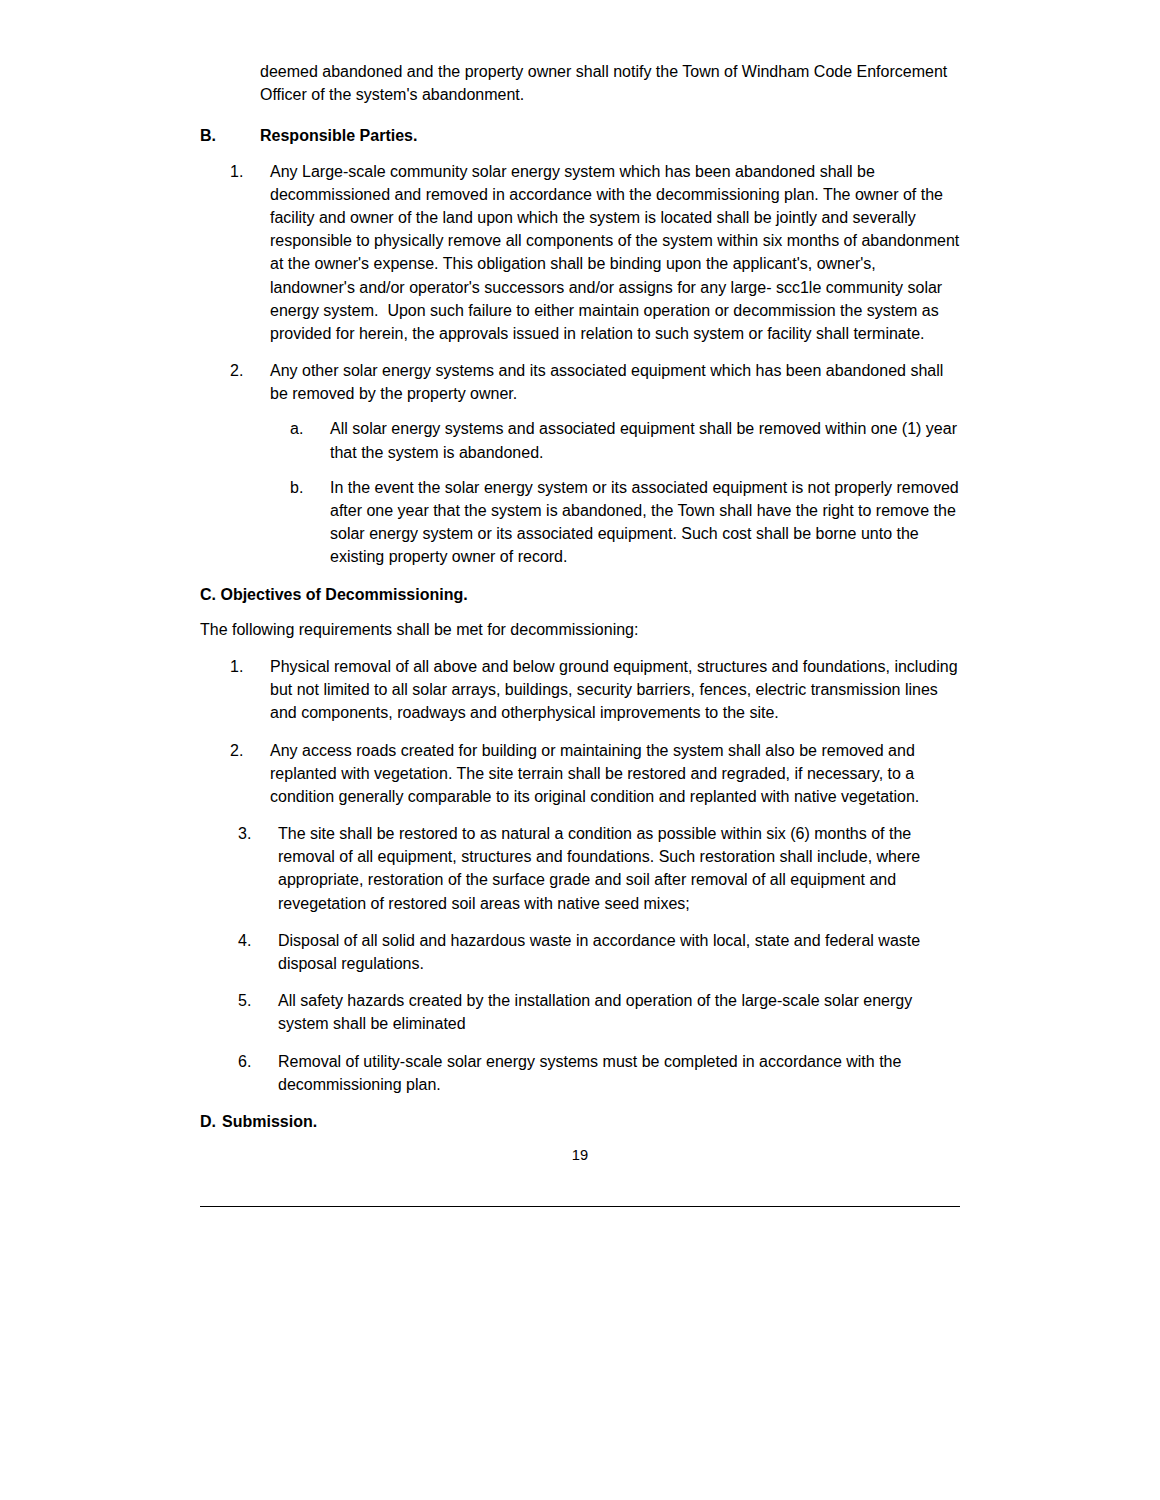deemed abandoned and the property owner shall notify the Town of Windham Code Enforcement Officer of the system's abandonment.
B. Responsible Parties.
1. Any Large-scale community solar energy system which has been abandoned shall be decommissioned and removed in accordance with the decommissioning plan. The owner of the facility and owner of the land upon which the system is located shall be jointly and severally responsible to physically remove all components of the system within six months of abandonment at the owner's expense. This obligation shall be binding upon the applicant's, owner's, landowner's and/or operator's successors and/or assigns for any large- scc1le community solar energy system. Upon such failure to either maintain operation or decommission the system as provided for herein, the approvals issued in relation to such system or facility shall terminate.
2. Any other solar energy systems and its associated equipment which has been abandoned shall be removed by the property owner.
a. All solar energy systems and associated equipment shall be removed within one (1) year that the system is abandoned.
b. In the event the solar energy system or its associated equipment is not properly removed after one year that the system is abandoned, the Town shall have the right to remove the solar energy system or its associated equipment. Such cost shall be borne unto the existing property owner of record.
C. Objectives of Decommissioning.
The following requirements shall be met for decommissioning:
1. Physical removal of all above and below ground equipment, structures and foundations, including but not limited to all solar arrays, buildings, security barriers, fences, electric transmission lines and components, roadways and otherphysical improvements to the site.
2. Any access roads created for building or maintaining the system shall also be removed and replanted with vegetation. The site terrain shall be restored and regraded, if necessary, to a condition generally comparable to its original condition and replanted with native vegetation.
3. The site shall be restored to as natural a condition as possible within six (6) months of the removal of all equipment, structures and foundations. Such restoration shall include, where appropriate, restoration of the surface grade and soil after removal of all equipment and revegetation of restored soil areas with native seed mixes;
4. Disposal of all solid and hazardous waste in accordance with local, state and federal waste disposal regulations.
5. All safety hazards created by the installation and operation of the large-scale solar energy system shall be eliminated
6. Removal of utility-scale solar energy systems must be completed in accordance with the decommissioning plan.
D. Submission.
19